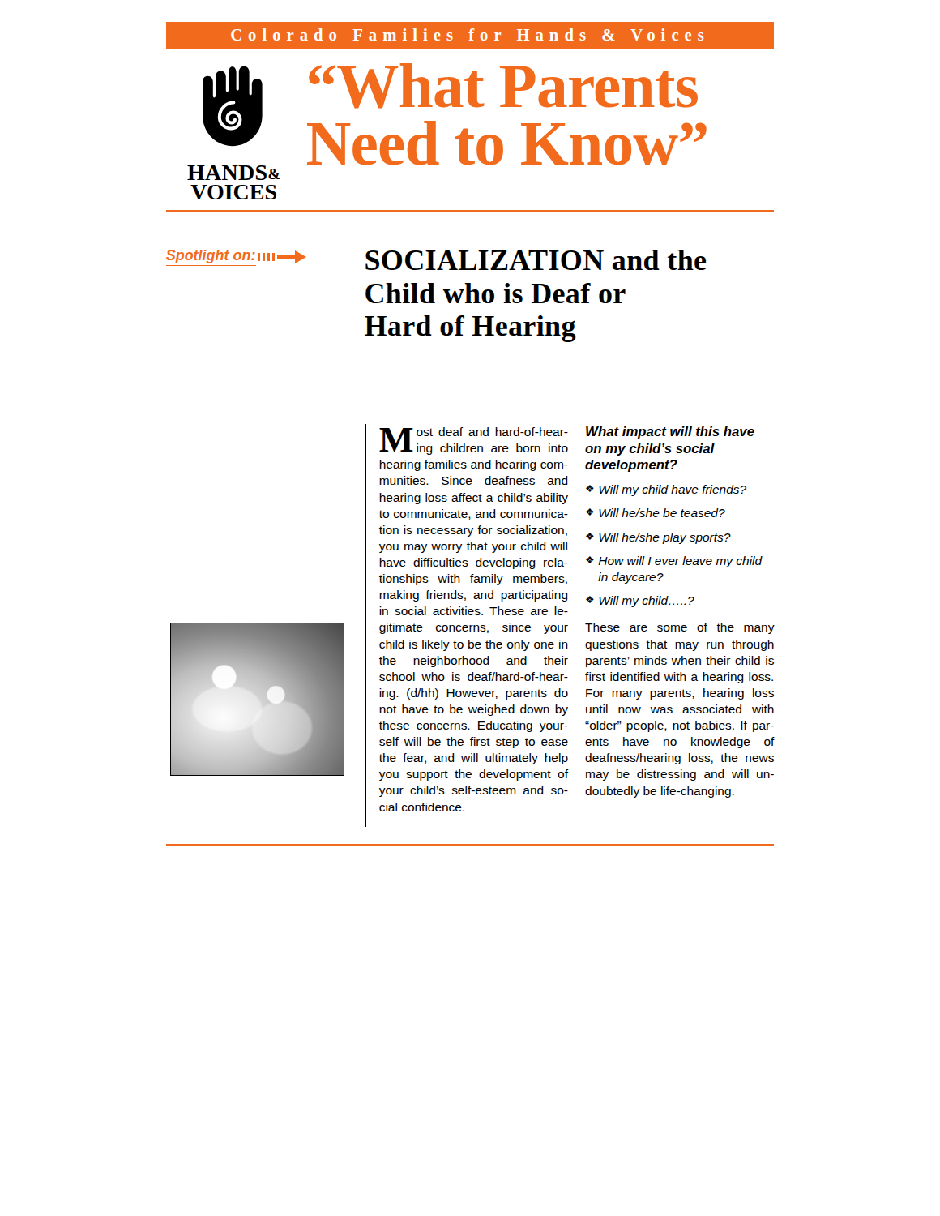Colorado Families for Hands & Voices
HANDS& VOICES
“What ParentsNeed to Know”
Spotlight on:
SOCIALIZATION and the
Child who is Deaf or
Hard of Hearing
Most deaf and hard-of-hearing children are born into hearing families and hearing communities. Since deafness and hearing loss affect a child’s ability to communicate, and communication is necessary for socialization, you may worry that your child will have difficulties developing relationships with family members, making friends, and participating in social activities. These are legitimate concerns, since your child is likely to be the only one in the neighborhood and their school who is deaf/hard-of-hearing. (d/hh) However, parents do not have to be weighed down by these concerns. Educating yourself will be the first step to ease the fear, and will ultimately help you support the development of your child’s self-esteem and social confidence.
What impact will this have on my child’s social development?
Will my child have friends?
Will he/she be teased?
Will he/she play sports?
How will I ever leave my child in daycare?
Will my child…..?
These are some of the many questions that may run through parents’ minds when their child is first identified with a hearing loss. For many parents, hearing loss until now was associated with “older” people, not babies. If parents have no knowledge of deafness/hearing loss, the news may be distressing and will undoubtedly be life-changing.